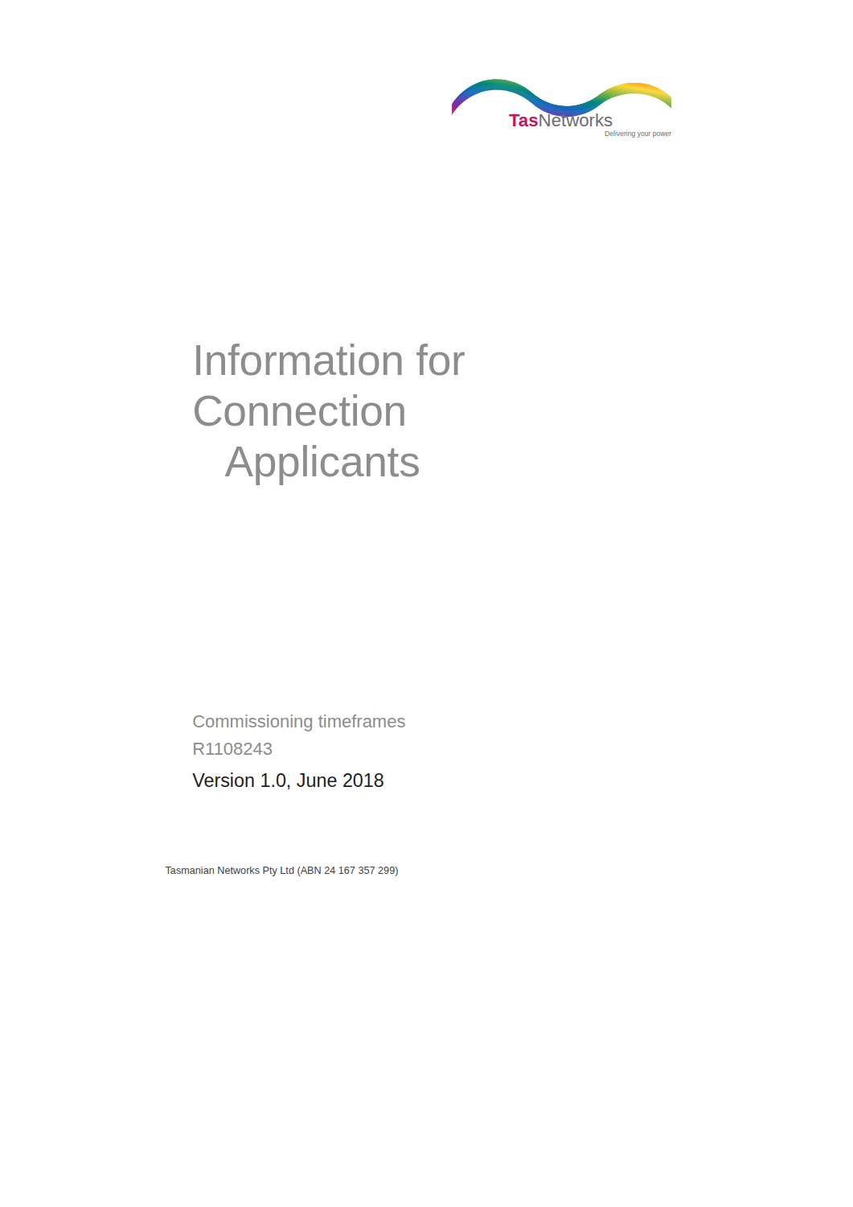TasNetworks Delivering your power
Information for ConnectionApplicants
Commissioning timeframes
R1108243
Version 1.0, June 2018
Tasmanian Networks Pty Ltd (ABN 24 167 357 299)